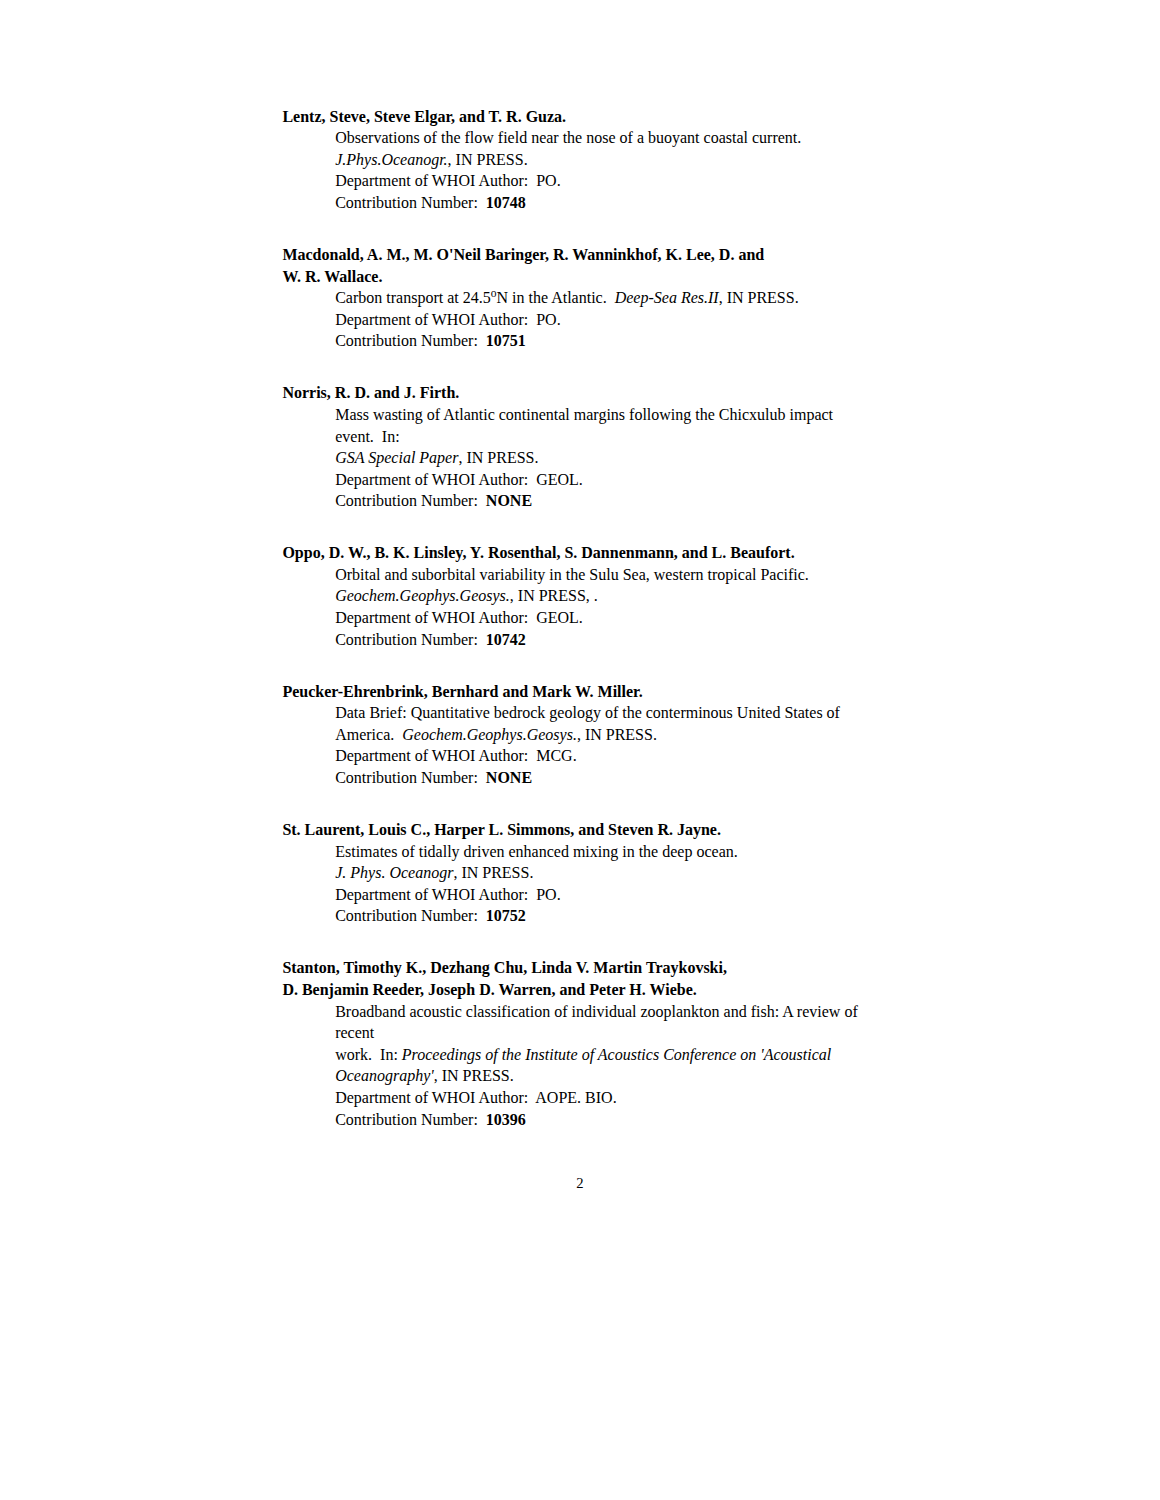Lentz, Steve, Steve Elgar, and T. R. Guza.
Observations of the flow field near the nose of a buoyant coastal current.
J.Phys.Oceanogr., IN PRESS.
Department of WHOI Author: PO.
Contribution Number: 10748
Macdonald, A. M., M. O'Neil Baringer, R. Wanninkhof, K. Lee, D. and
W. R. Wallace.
Carbon transport at 24.5oN in the Atlantic. Deep-Sea Res.II, IN PRESS.
Department of WHOI Author: PO.
Contribution Number: 10751
Norris, R. D. and J. Firth.
Mass wasting of Atlantic continental margins following the Chicxulub impact event. In:
GSA Special Paper, IN PRESS.
Department of WHOI Author: GEOL.
Contribution Number: NONE
Oppo, D. W., B. K. Linsley, Y. Rosenthal, S. Dannenmann, and L. Beaufort.
Orbital and suborbital variability in the Sulu Sea, western tropical Pacific.
Geochem.Geophys.Geosys., IN PRESS, .
Department of WHOI Author: GEOL.
Contribution Number: 10742
Peucker-Ehrenbrink, Bernhard and Mark W. Miller.
Data Brief: Quantitative bedrock geology of the conterminous United States of
America. Geochem.Geophys.Geosys., IN PRESS.
Department of WHOI Author: MCG.
Contribution Number: NONE
St. Laurent, Louis C., Harper L. Simmons, and Steven R. Jayne.
Estimates of tidally driven enhanced mixing in the deep ocean.
J. Phys. Oceanogr, IN PRESS.
Department of WHOI Author: PO.
Contribution Number: 10752
Stanton, Timothy K., Dezhang Chu, Linda V. Martin Traykovski,
D. Benjamin Reeder, Joseph D. Warren, and Peter H. Wiebe.
Broadband acoustic classification of individual zooplankton and fish: A review of recent
work. In: Proceedings of the Institute of Acoustics Conference on 'Acoustical
Oceanography', IN PRESS.
Department of WHOI Author: AOPE. BIO.
Contribution Number: 10396
2